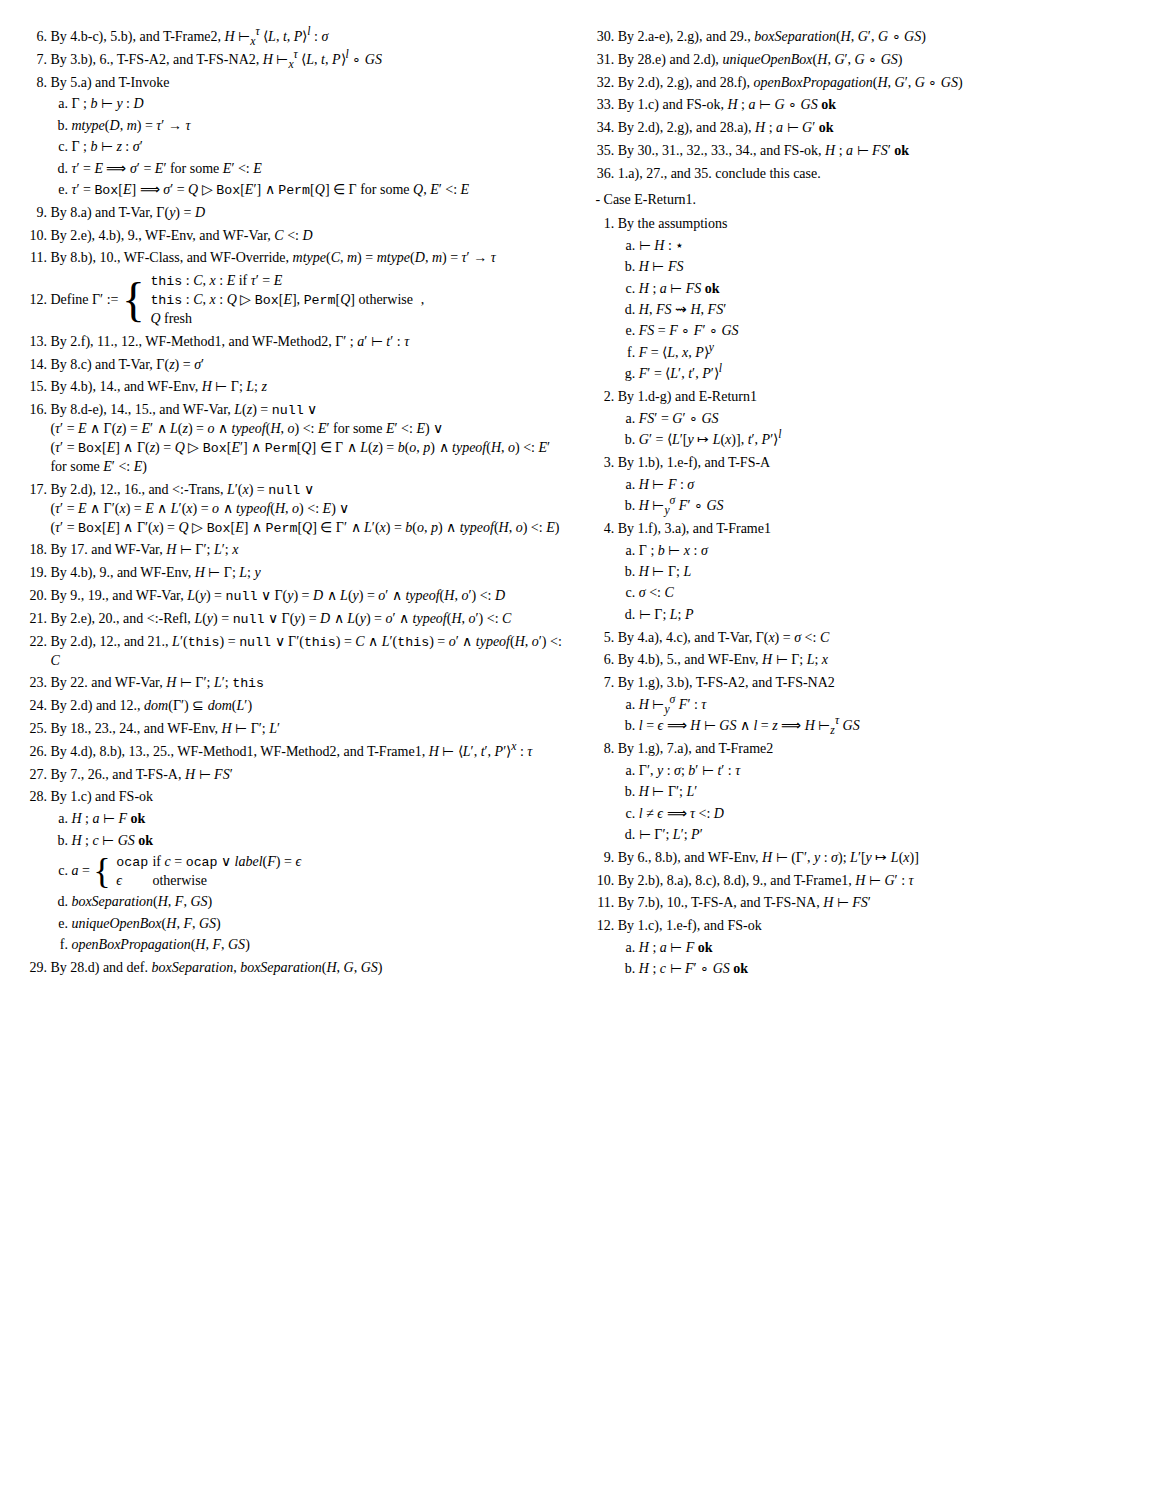By 4.b-c), 5.b), and T-Frame2, H ⊢xτ ⟨L, t, P⟩l : σ
By 3.b), 6., T-FS-A2, and T-FS-NA2, H ⊢xτ ⟨L, t, P⟩l ∘ GS
By 5.a) and T-Invoke
Γ ; b ⊢ y : D
mtype(D, m) = τ′ → τ
Γ ; b ⊢ z : σ′
τ′ = E ⟹ σ′ = E′ for some E′ <: E
τ′ = Box[E] ⟹ σ′ = Q ▷ Box[E′] ∧ Perm[Q] ∈ Γ for some Q, E′ <: E
By 8.a) and T-Var, Γ(y) = D
By 2.e), 4.b), 9., WF-Env, and WF-Var, C <: D
By 8.b), 10., WF-Class, and WF-Override, mtype(C, m) = mtype(D, m) = τ′ → τ
Define Γ′ := {
| this : C , x : E if τ ′ = E |
| this : C , x : Q ▷ Box [ E ], Perm [ Q ] otherwise |
| Q fresh |
,
By 2.f), 11., 12., WF-Method1, and WF-Method2, Γ′ ; a′ ⊢ t′ : τ
By 8.c) and T-Var, Γ(z) = σ′
By 4.b), 14., and WF-Env, H ⊢ Γ; L; z
By 8.d-e), 14., 15., and WF-Var, L(z) = null ∨
(τ′ = E ∧ Γ(z) = E′ ∧ L(z) = o ∧ typeof(H, o) <: E′ for some E′ <: E) ∨
(τ′ = Box[E] ∧ Γ(z) = Q ▷ Box[E′] ∧ Perm[Q] ∈ Γ ∧ L(z) = b(o, p) ∧ typeof(H, o) <: E′ for some E′ <: E)
By 2.d), 12., 16., and <:-Trans, L′(x) = null ∨
(τ′ = E ∧ Γ′(x) = E ∧ L′(x) = o ∧ typeof(H, o) <: E) ∨
(τ′ = Box[E] ∧ Γ′(x) = Q ▷ Box[E] ∧ Perm[Q] ∈ Γ′ ∧ L′(x) = b(o, p) ∧ typeof(H, o) <: E)
By 17. and WF-Var, H ⊢ Γ′; L′; x
By 4.b), 9., and WF-Env, H ⊢ Γ; L; y
By 9., 19., and WF-Var, L(y) = null ∨ Γ(y) = D ∧ L(y) = o′ ∧ typeof(H, o′) <: D
By 2.e), 20., and <:-Refl, L(y) = null ∨ Γ(y) = D ∧ L(y) = o′ ∧ typeof(H, o′) <: C
By 2.d), 12., and 21., L′(this) = null ∨ Γ′(this) = C ∧ L′(this) = o′ ∧ typeof(H, o′) <: C
By 22. and WF-Var, H ⊢ Γ′; L′; this
By 2.d) and 12., dom(Γ′) ⊆ dom(L′)
By 18., 23., 24., and WF-Env, H ⊢ Γ′; L′
By 4.d), 8.b), 13., 25., WF-Method1, WF-Method2, and T-Frame1, H ⊢ ⟨L′, t′, P′⟩x : τ
By 7., 26., and T-FS-A, H ⊢ FS′
By 1.c) and FS-ok
H ; a ⊢ F ok
H ; c ⊢ GS ok
a = {
| ocap | if c = ocap ∨ label ( F ) = ϵ |
| ϵ | otherwise |
boxSeparation(H, F, GS)
uniqueOpenBox(H, F, GS)
openBoxPropagation(H, F, GS)
By 28.d) and def. boxSeparation, boxSeparation(H, G, GS)
By 2.a-e), 2.g), and 29., boxSeparation(H, G′, G ∘ GS)
By 28.e) and 2.d), uniqueOpenBox(H, G′, G ∘ GS)
By 2.d), 2.g), and 28.f), openBoxPropagation(H, G′, G ∘ GS)
By 1.c) and FS-ok, H ; a ⊢ G ∘ GS ok
By 2.d), 2.g), and 28.a), H ; a ⊢ G′ ok
By 30., 31., 32., 33., 34., and FS-ok, H ; a ⊢ FS′ ok
1.a), 27., and 35. conclude this case.
- Case E-Return1.
By the assumptions
⊢ H : ⋆
H ⊢ FS
H ; a ⊢ FS ok
H, FS ⇝ H, FS′
FS = F ∘ F′ ∘ GS
F = ⟨L, x, P⟩y
F′ = ⟨L′, t′, P′⟩l
By 1.d-g) and E-Return1
FS′ = G′ ∘ GS
G′ = ⟨L′[y ↦ L(x)], t′, P′⟩l
By 1.b), 1.e-f), and T-FS-A
H ⊢ F : σ
H ⊢yσ F′ ∘ GS
By 1.f), 3.a), and T-Frame1
Γ ; b ⊢ x : σ
H ⊢ Γ; L
σ <: C
⊢ Γ; L; P
By 4.a), 4.c), and T-Var, Γ(x) = σ <: C
By 4.b), 5., and WF-Env, H ⊢ Γ; L; x
By 1.g), 3.b), T-FS-A2, and T-FS-NA2
H ⊢yσ F′ : τ
l = ϵ ⟹ H ⊢ GS ∧ l = z ⟹ H ⊢zτ GS
By 1.g), 7.a), and T-Frame2
Γ′, y : σ; b′ ⊢ t′ : τ
H ⊢ Γ′; L′
l ≠ ϵ ⟹ τ <: D
⊢ Γ′; L′; P′
By 6., 8.b), and WF-Env, H ⊢ (Γ′, y : σ); L′[y ↦ L(x)]
By 2.b), 8.a), 8.c), 8.d), 9., and T-Frame1, H ⊢ G′ : τ
By 7.b), 10., T-FS-A, and T-FS-NA, H ⊢ FS′
By 1.c), 1.e-f), and FS-ok
H ; a ⊢ F ok
H ; c ⊢ F′ ∘ GS ok